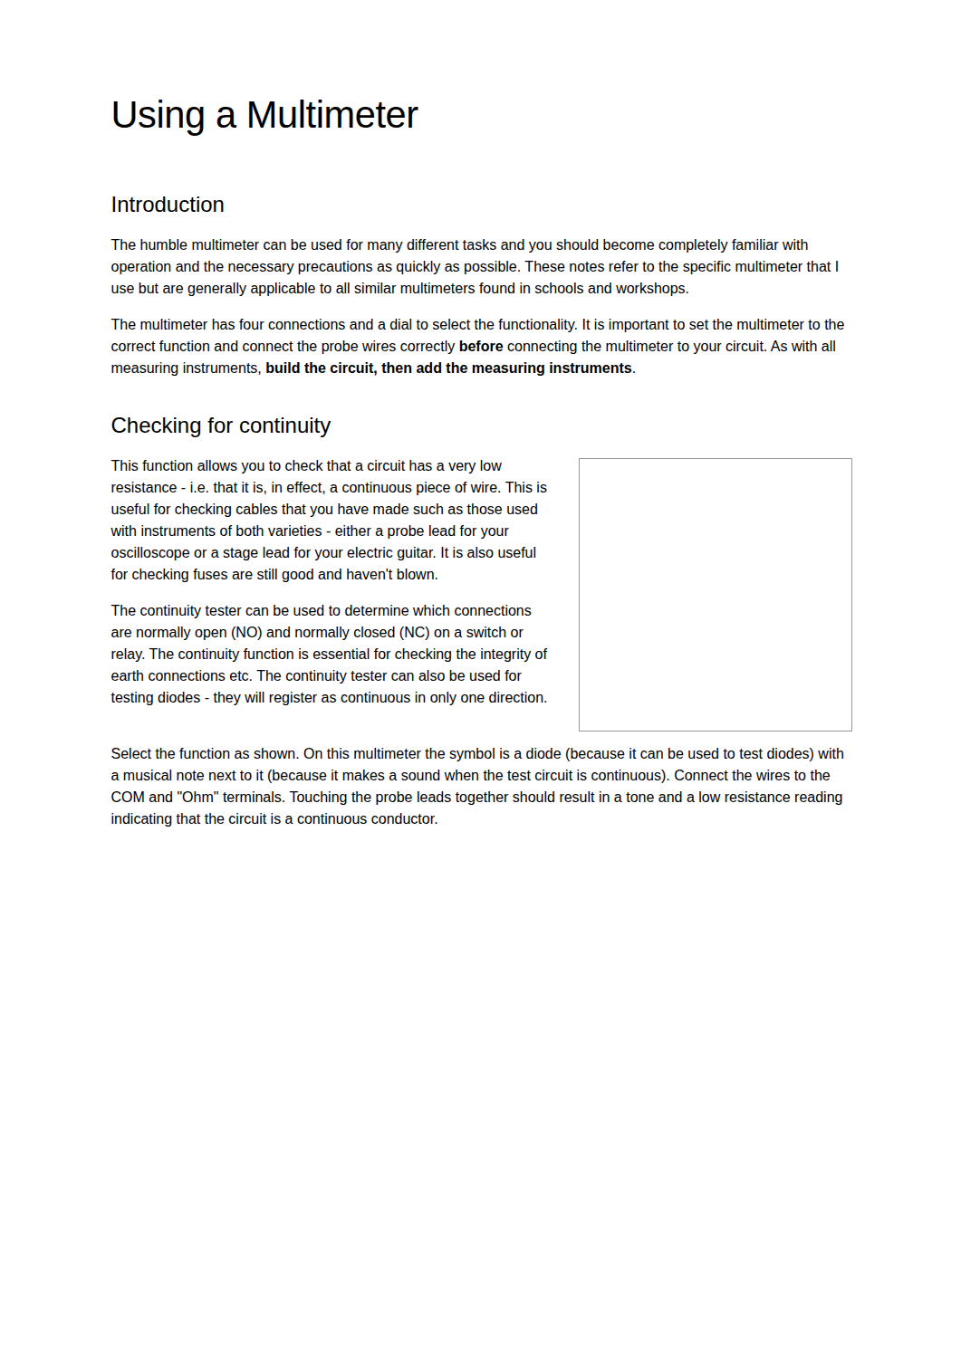Using a Multimeter
Introduction
The humble multimeter can be used for many different tasks and you should become completely familiar with operation and the necessary precautions as quickly as possible. These notes refer to the specific multimeter that I use but are generally applicable to all similar multimeters found in schools and workshops.
The multimeter has four connections and a dial to select the functionality. It is important to set the multimeter to the correct function and connect the probe wires correctly before connecting the multimeter to your circuit. As with all measuring instruments, build the circuit, then add the measuring instruments.
Checking for continuity
This function allows you to check that a circuit has a very low resistance - i.e. that it is, in effect, a continuous piece of wire. This is useful for checking cables that you have made such as those used with instruments of both varieties - either a probe lead for your oscilloscope or a stage lead for your electric guitar. It is also useful for checking fuses are still good and haven't blown.
The continuity tester can be used to determine which connections are normally open (NO) and normally closed (NC) on a switch or relay. The continuity function is essential for checking the integrity of earth connections etc. The continuity tester can also be used for testing diodes - they will register as continuous in only one direction.
Select the function as shown. On this multimeter the symbol is a diode (because it can be used to test diodes) with a musical note next to it (because it makes a sound when the test circuit is continuous). Connect the wires to the COM and "Ohm" terminals. Touching the probe leads together should result in a tone and a low resistance reading indicating that the circuit is a continuous conductor.